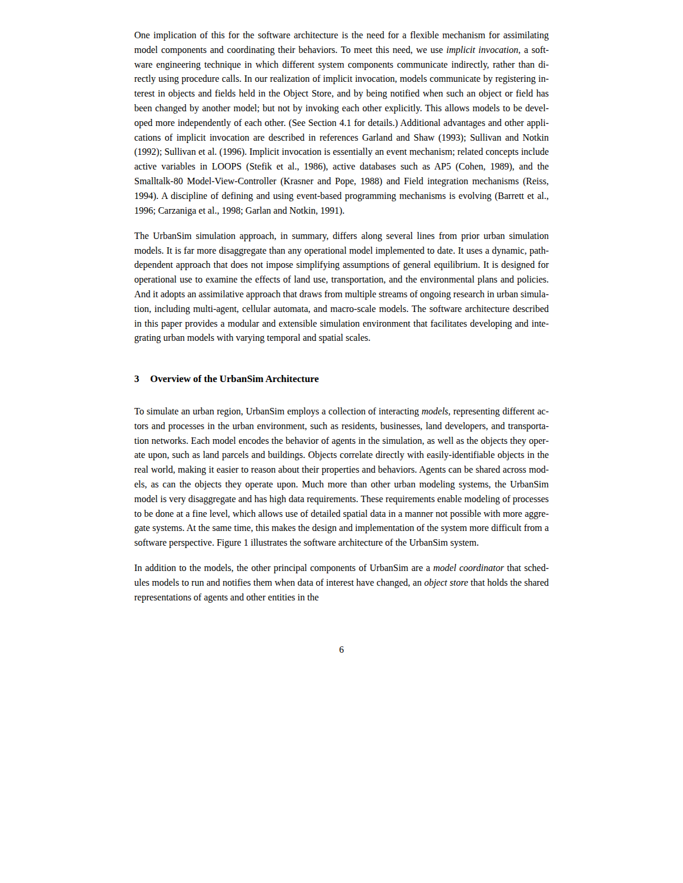One implication of this for the software architecture is the need for a flexible mechanism for assimilating model components and coordinating their behaviors. To meet this need, we use implicit invocation, a software engineering technique in which different system components communicate indirectly, rather than directly using procedure calls. In our realization of implicit invocation, models communicate by registering interest in objects and fields held in the Object Store, and by being notified when such an object or field has been changed by another model; but not by invoking each other explicitly. This allows models to be developed more independently of each other. (See Section 4.1 for details.) Additional advantages and other applications of implicit invocation are described in references Garland and Shaw (1993); Sullivan and Notkin (1992); Sullivan et al. (1996). Implicit invocation is essentially an event mechanism; related concepts include active variables in LOOPS (Stefik et al., 1986), active databases such as AP5 (Cohen, 1989), and the Smalltalk-80 Model-View-Controller (Krasner and Pope, 1988) and Field integration mechanisms (Reiss, 1994). A discipline of defining and using event-based programming mechanisms is evolving (Barrett et al., 1996; Carzaniga et al., 1998; Garlan and Notkin, 1991).
The UrbanSim simulation approach, in summary, differs along several lines from prior urban simulation models. It is far more disaggregate than any operational model implemented to date. It uses a dynamic, path-dependent approach that does not impose simplifying assumptions of general equilibrium. It is designed for operational use to examine the effects of land use, transportation, and the environmental plans and policies. And it adopts an assimilative approach that draws from multiple streams of ongoing research in urban simulation, including multi-agent, cellular automata, and macro-scale models. The software architecture described in this paper provides a modular and extensible simulation environment that facilitates developing and integrating urban models with varying temporal and spatial scales.
3 Overview of the UrbanSim Architecture
To simulate an urban region, UrbanSim employs a collection of interacting models, representing different actors and processes in the urban environment, such as residents, businesses, land developers, and transportation networks. Each model encodes the behavior of agents in the simulation, as well as the objects they operate upon, such as land parcels and buildings. Objects correlate directly with easily-identifiable objects in the real world, making it easier to reason about their properties and behaviors. Agents can be shared across models, as can the objects they operate upon. Much more than other urban modeling systems, the UrbanSim model is very disaggregate and has high data requirements. These requirements enable modeling of processes to be done at a fine level, which allows use of detailed spatial data in a manner not possible with more aggregate systems. At the same time, this makes the design and implementation of the system more difficult from a software perspective. Figure 1 illustrates the software architecture of the UrbanSim system.
In addition to the models, the other principal components of UrbanSim are a model coordinator that schedules models to run and notifies them when data of interest have changed, an object store that holds the shared representations of agents and other entities in the
6